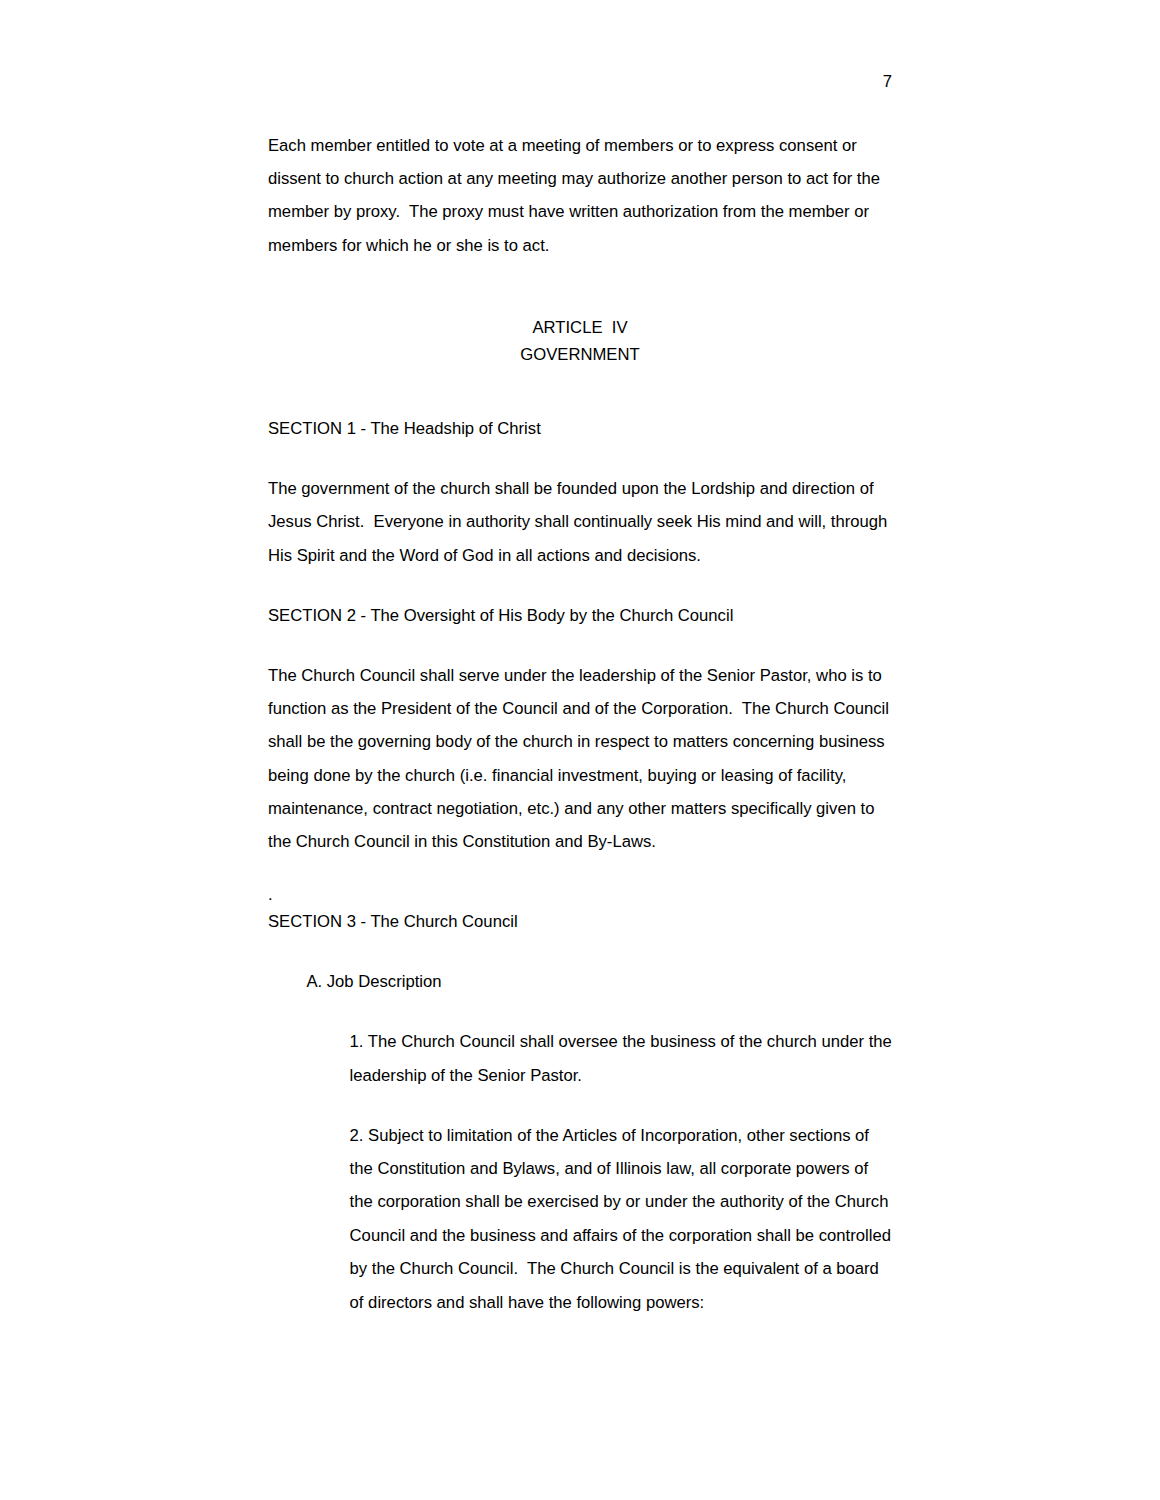7
Each member entitled to vote at a meeting of members or to express consent or dissent to church action at any meeting may authorize another person to act for the member by proxy. The proxy must have written authorization from the member or members for which he or she is to act.
ARTICLE IV
GOVERNMENT
SECTION 1 - The Headship of Christ
The government of the church shall be founded upon the Lordship and direction of Jesus Christ. Everyone in authority shall continually seek His mind and will, through His Spirit and the Word of God in all actions and decisions.
SECTION 2 - The Oversight of His Body by the Church Council
The Church Council shall serve under the leadership of the Senior Pastor, who is to function as the President of the Council and of the Corporation. The Church Council shall be the governing body of the church in respect to matters concerning business being done by the church (i.e. financial investment, buying or leasing of facility, maintenance, contract negotiation, etc.) and any other matters specifically given to the Church Council in this Constitution and By-Laws.
.
SECTION 3 - The Church Council
A. Job Description
1. The Church Council shall oversee the business of the church under the leadership of the Senior Pastor.
2. Subject to limitation of the Articles of Incorporation, other sections of the Constitution and Bylaws, and of Illinois law, all corporate powers of the corporation shall be exercised by or under the authority of the Church Council and the business and affairs of the corporation shall be controlled by the Church Council. The Church Council is the equivalent of a board of directors and shall have the following powers: